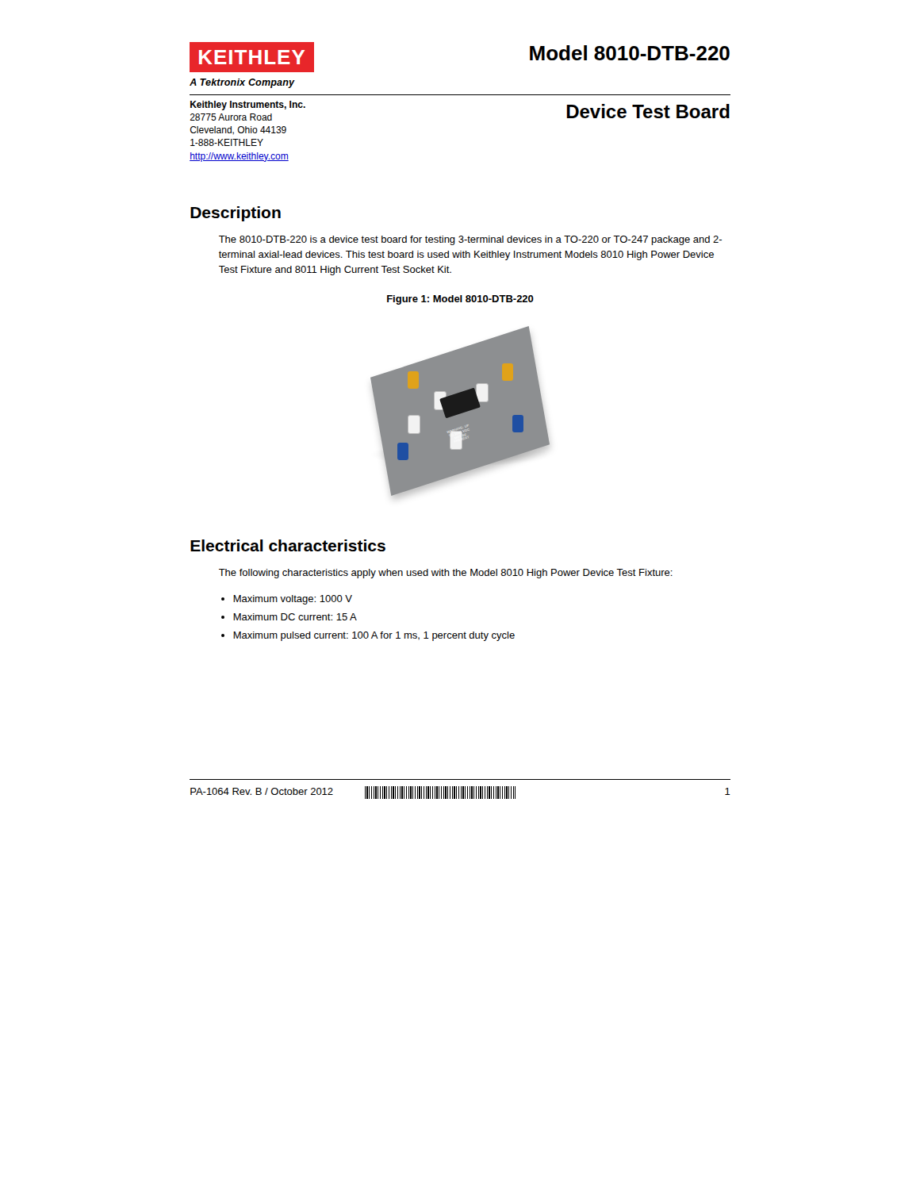KEITHLEY
A Tektronix Company
Model 8010-DTB-220
Keithley Instruments, Inc.
28775 Aurora Road
Cleveland, Ohio 44139
1-888-KEITHLEY
http://www.keithley.com
Device Test Board
Description
The 8010-DTB-220 is a device test board for testing 3-terminal devices in a TO-220 or TO-247 package and 2-terminal axial-lead devices. This test board is used with Keithley Instrument Models 8010 High Power Device Test Fixture and 8011 High Current Test Socket Kit.
Figure 1: Model 8010-DTB-220
WARNING: UP
TO 1000 VDC
MAY BE
PRESENT
Electrical characteristics
The following characteristics apply when used with the Model 8010 High Power Device Test Fixture:
Maximum voltage: 1000 V
Maximum DC current: 15 A
Maximum pulsed current: 100 A for 1 ms, 1 percent duty cycle
PA-1064 Rev. B / October 2012
1